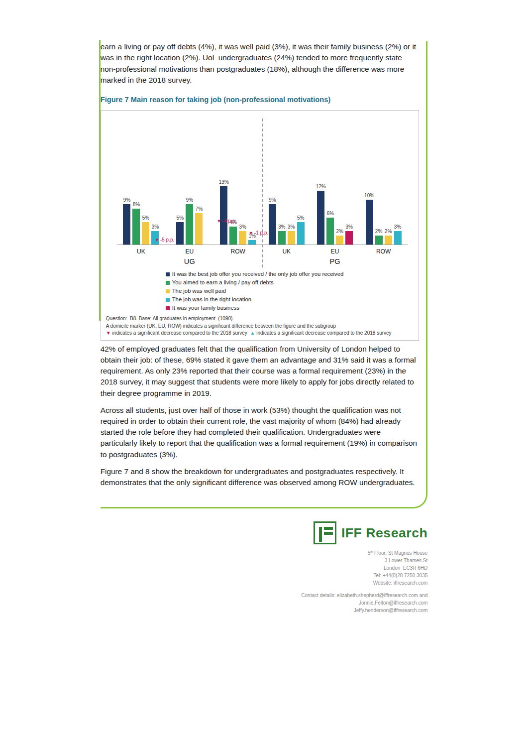earn a living or pay off debts (4%), it was well paid (3%), it was their family business (2%) or it was in the right location (2%). UoL undergraduates (24%) tended to more frequently state non-professional motivations than postgraduates (18%), although the difference was more marked in the 2018 survey.
Figure 7 Main reason for taking job (non-professional motivations)
9%
8%
5%
3%
-5 p.p.
5%
9%
7%
13%
4%
3%
1%
-4 p.p.
-1 p.p.
9%
3%
3%
5%
12%
6%
2%
3%
10%
2%
2%
3%
UK
EU
ROW
UK
EU
ROW
UG
PG
It was the best job offer you received / the only job offer you received
You aimed to earn a living / pay off debts
The job was well paid
The job was in the right location
It was your family business
Question: B8. Base: All graduates in employment (1090).
A domicile marker (UK, EU, ROW) indicates a significant difference between the figure and the subgroup
indicates a significant decrease compared to the 2018 survey indicates a significant decrease compared to the 2018 survey
42% of employed graduates felt that the qualification from University of London helped to obtain their job: of these, 69% stated it gave them an advantage and 31% said it was a formal requirement. As only 23% reported that their course was a formal requirement (23%) in the 2018 survey, it may suggest that students were more likely to apply for jobs directly related to their degree programme in 2019.
Across all students, just over half of those in work (53%) thought the qualification was not required in order to obtain their current role, the vast majority of whom (84%) had already started the role before they had completed their qualification. Undergraduates were particularly likely to report that the qualification was a formal requirement (19%) in comparison to postgraduates (3%).
Figure 7 and 8 show the breakdown for undergraduates and postgraduates respectively. It demonstrates that the only significant difference was observed among ROW undergraduates.
IFF Research
5th Floor, St Magnus House
3 Lower Thames St
London EC3R 6HD
Tel: +44(0)20 7250 3035
Website: iffresearch.com
Contact details: elizabeth.shepherd@iffresearch.com and
Jonnie.Felton@iffresearch.com
Jeffy.henderson@iffresearch.com